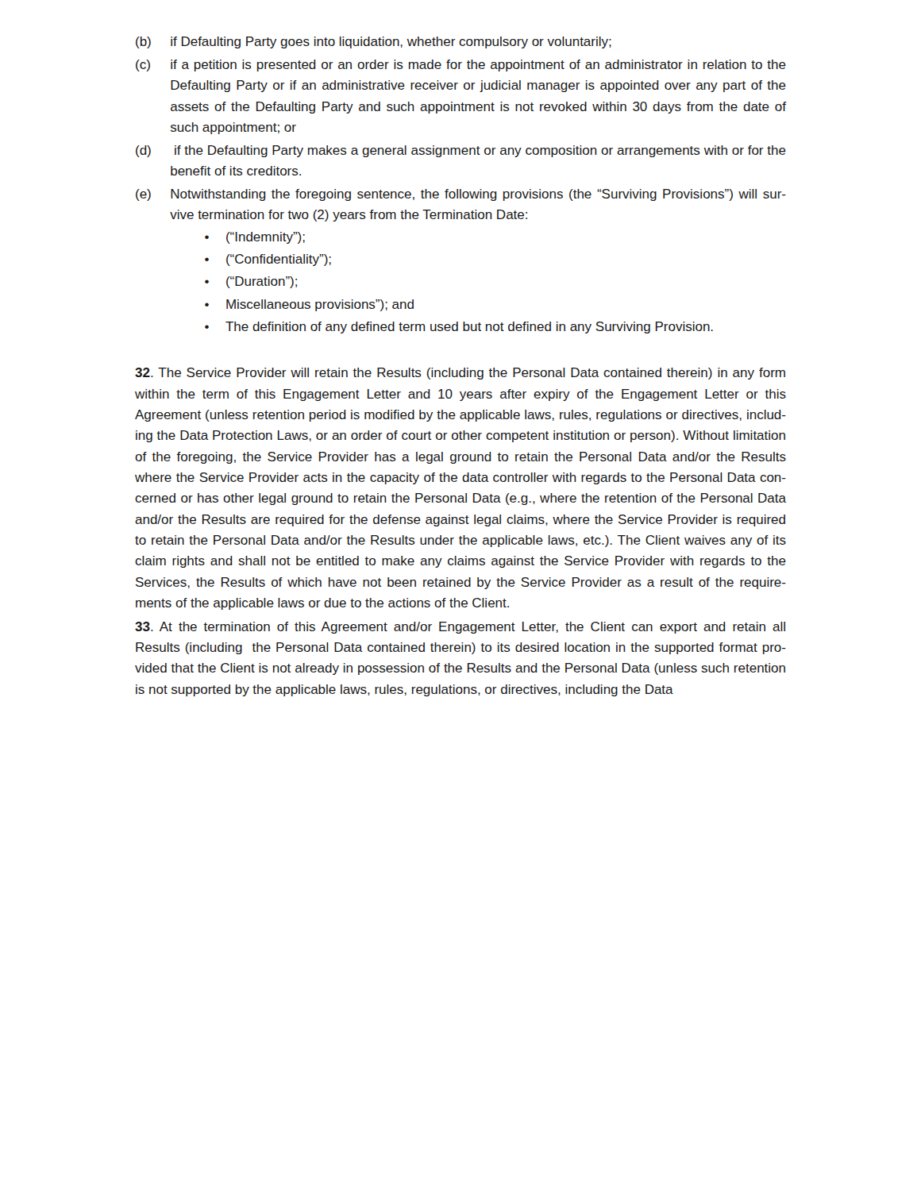(b) if Defaulting Party goes into liquidation, whether compulsory or voluntarily;
(c) if a petition is presented or an order is made for the appointment of an administrator in relation to the Defaulting Party or if an administrative receiver or judicial manager is appointed over any part of the assets of the Defaulting Party and such appointment is not revoked within 30 days from the date of such appointment; or
(d) if the Defaulting Party makes a general assignment or any composition or arrangements with or for the benefit of its creditors.
(e) Notwithstanding the foregoing sentence, the following provisions (the “Surviving Provisions”) will survive termination for two (2) years from the Termination Date:
(“Indemnity”);
(“Confidentiality”);
(“Duration”);
Miscellaneous provisions”); and
The definition of any defined term used but not defined in any Surviving Provision.
32. The Service Provider will retain the Results (including the Personal Data contained therein) in any form within the term of this Engagement Letter and 10 years after expiry of the Engagement Letter or this Agreement (unless retention period is modified by the applicable laws, rules, regulations or directives, including the Data Protection Laws, or an order of court or other competent institution or person). Without limitation of the foregoing, the Service Provider has a legal ground to retain the Personal Data and/or the Results where the Service Provider acts in the capacity of the data controller with regards to the Personal Data concerned or has other legal ground to retain the Personal Data (e.g., where the retention of the Personal Data and/or the Results are required for the defense against legal claims, where the Service Provider is required to retain the Personal Data and/or the Results under the applicable laws, etc.). The Client waives any of its claim rights and shall not be entitled to make any claims against the Service Provider with regards to the Services, the Results of which have not been retained by the Service Provider as a result of the requirements of the applicable laws or due to the actions of the Client.
33. At the termination of this Agreement and/or Engagement Letter, the Client can export and retain all Results (including the Personal Data contained therein) to its desired location in the supported format provided that the Client is not already in possession of the Results and the Personal Data (unless such retention is not supported by the applicable laws, rules, regulations, or directives, including the Data